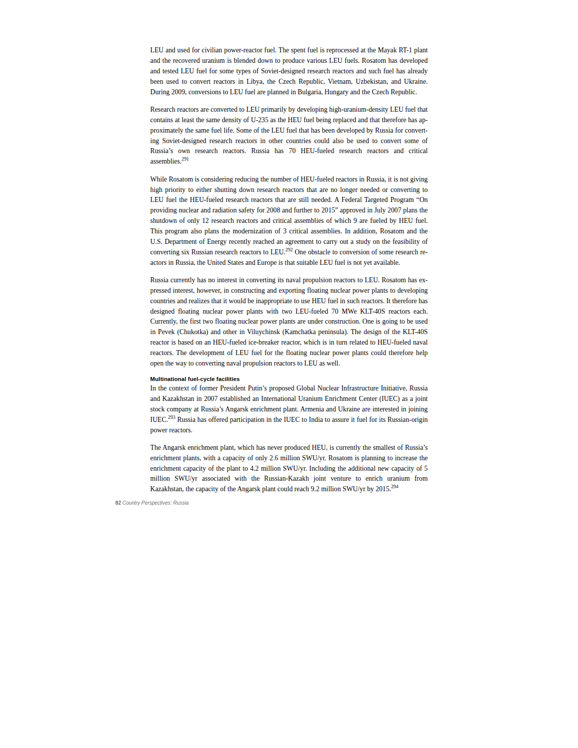LEU and used for civilian power-reactor fuel. The spent fuel is reprocessed at the Mayak RT-1 plant and the recovered uranium is blended down to produce various LEU fuels. Rosatom has developed and tested LEU fuel for some types of Soviet-designed research reactors and such fuel has already been used to convert reactors in Libya, the Czech Republic, Vietnam, Uzbekistan, and Ukraine. During 2009, conversions to LEU fuel are planned in Bulgaria, Hungary and the Czech Republic.
Research reactors are converted to LEU primarily by developing high-uranium-density LEU fuel that contains at least the same density of U-235 as the HEU fuel being replaced and that therefore has approximately the same fuel life. Some of the LEU fuel that has been developed by Russia for converting Soviet-designed research reactors in other countries could also be used to convert some of Russia’s own research reactors. Russia has 70 HEU-fueled research reactors and critical assemblies.291
While Rosatom is considering reducing the number of HEU-fueled reactors in Russia, it is not giving high priority to either shutting down research reactors that are no longer needed or converting to LEU fuel the HEU-fueled research reactors that are still needed. A Federal Targeted Program “On providing nuclear and radiation safety for 2008 and further to 2015” approved in July 2007 plans the shutdown of only 12 research reactors and critical assemblies of which 9 are fueled by HEU fuel. This program also plans the modernization of 3 critical assemblies. In addition, Rosatom and the U.S. Department of Energy recently reached an agreement to carry out a study on the feasibility of converting six Russian research reactors to LEU.292 One obstacle to conversion of some research reactors in Russia, the United States and Europe is that suitable LEU fuel is not yet available.
Russia currently has no interest in converting its naval propulsion reactors to LEU. Rosatom has expressed interest, however, in constructing and exporting floating nuclear power plants to developing countries and realizes that it would be inappropriate to use HEU fuel in such reactors. It therefore has designed floating nuclear power plants with two LEU-fueled 70 MWe KLT-40S reactors each. Currently, the first two floating nuclear power plants are under construction. One is going to be used in Pevek (Chukotka) and other in Viluychinsk (Kamchatka peninsula). The design of the KLT-40S reactor is based on an HEU-fueled ice-breaker reactor, which is in turn related to HEU-fueled naval reactors. The development of LEU fuel for the floating nuclear power plants could therefore help open the way to converting naval propulsion reactors to LEU as well.
Multinational fuel-cycle facilities
In the context of former President Putin’s proposed Global Nuclear Infrastructure Initiative, Russia and Kazakhstan in 2007 established an International Uranium Enrichment Center (IUEC) as a joint stock company at Russia’s Angarsk enrichment plant. Armenia and Ukraine are interested in joining IUEC.293 Russia has offered participation in the IUEC to India to assure it fuel for its Russian-origin power reactors.
The Angarsk enrichment plant, which has never produced HEU, is currently the smallest of Russia’s enrichment plants, with a capacity of only 2.6 million SWU/yr. Rosatom is planning to increase the enrichment capacity of the plant to 4.2 million SWU/yr. Including the additional new capacity of 5 million SWU/yr associated with the Russian-Kazakh joint venture to enrich uranium from Kazakhstan, the capacity of the Angarsk plant could reach 9.2 million SWU/yr by 2015.294
82 Country Perspectives: Russia